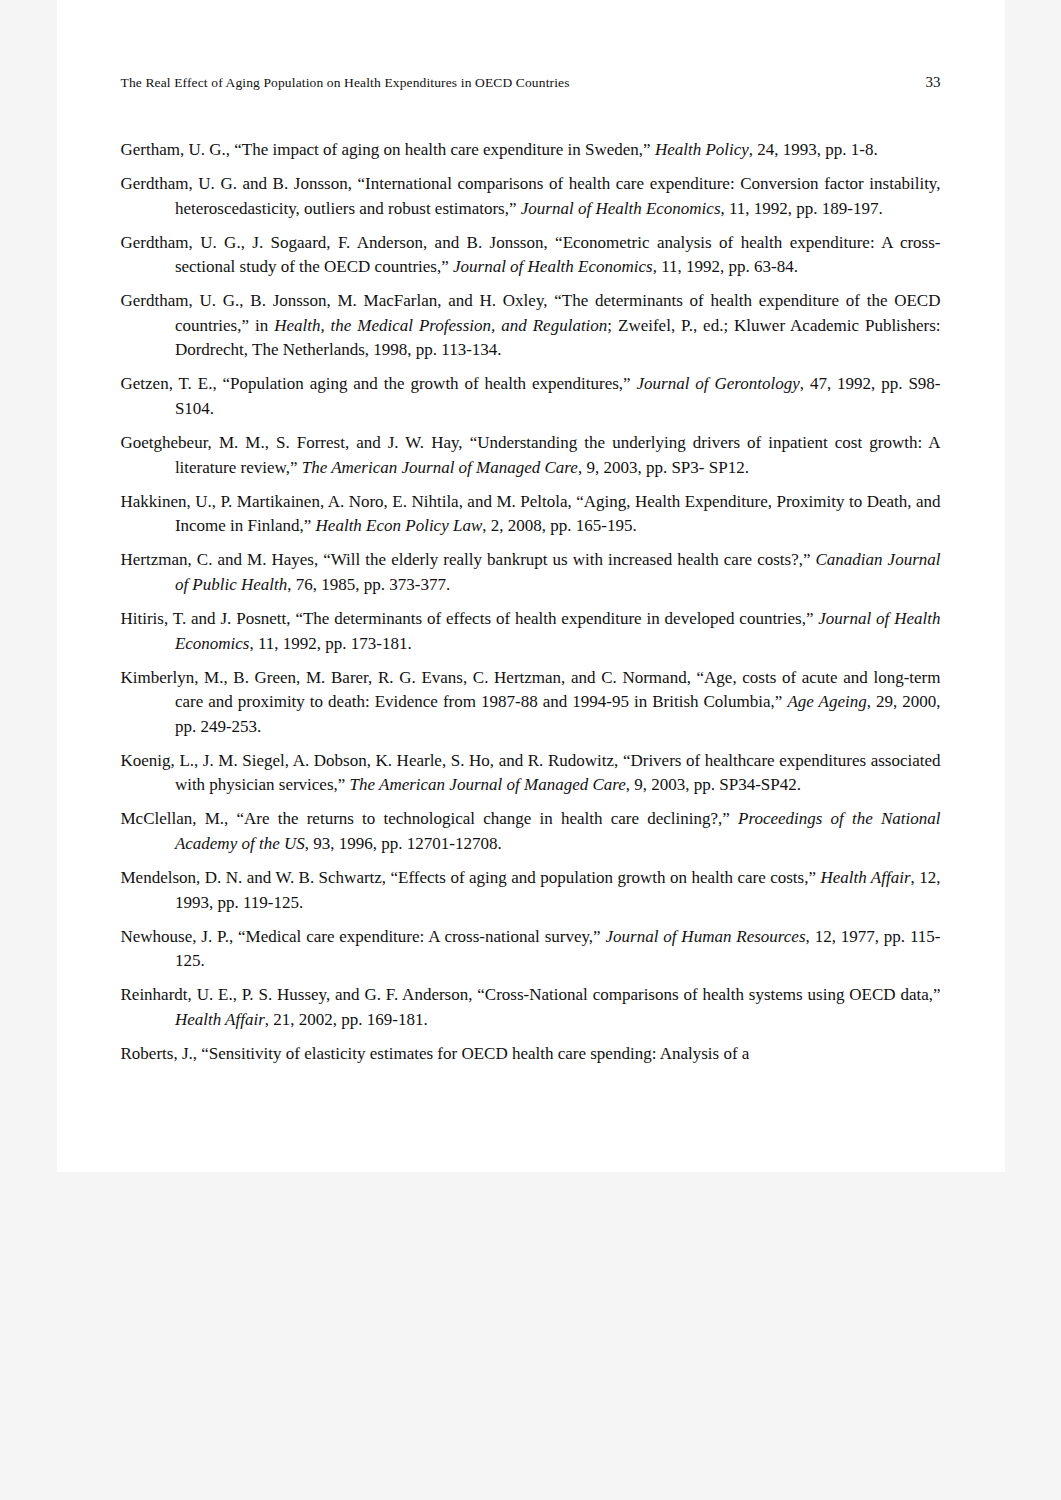The Real Effect of Aging Population on Health Expenditures in OECD Countries 33
Gertham, U. G., “The impact of aging on health care expenditure in Sweden,” Health Policy, 24, 1993, pp. 1-8.
Gerdtham, U. G. and B. Jonsson, “International comparisons of health care expenditure: Conversion factor instability, heteroscedasticity, outliers and robust estimators,” Journal of Health Economics, 11, 1992, pp. 189-197.
Gerdtham, U. G., J. Sogaard, F. Anderson, and B. Jonsson, “Econometric analysis of health expenditure: A cross-sectional study of the OECD countries,” Journal of Health Economics, 11, 1992, pp. 63-84.
Gerdtham, U. G., B. Jonsson, M. MacFarlan, and H. Oxley, “The determinants of health expenditure of the OECD countries,” in Health, the Medical Profession, and Regulation; Zweifel, P., ed.; Kluwer Academic Publishers: Dordrecht, The Netherlands, 1998, pp. 113-134.
Getzen, T. E., “Population aging and the growth of health expenditures,” Journal of Gerontology, 47, 1992, pp. S98- S104.
Goetghebeur, M. M., S. Forrest, and J. W. Hay, “Understanding the underlying drivers of inpatient cost growth: A literature review,” The American Journal of Managed Care, 9, 2003, pp. SP3- SP12.
Hakkinen, U., P. Martikainen, A. Noro, E. Nihtila, and M. Peltola, “Aging, Health Expenditure, Proximity to Death, and Income in Finland,” Health Econ Policy Law, 2, 2008, pp. 165-195.
Hertzman, C. and M. Hayes, “Will the elderly really bankrupt us with increased health care costs?,” Canadian Journal of Public Health, 76, 1985, pp. 373-377.
Hitiris, T. and J. Posnett, “The determinants of effects of health expenditure in developed countries,” Journal of Health Economics, 11, 1992, pp. 173-181.
Kimberlyn, M., B. Green, M. Barer, R. G. Evans, C. Hertzman, and C. Normand, “Age, costs of acute and long-term care and proximity to death: Evidence from 1987-88 and 1994-95 in British Columbia,” Age Ageing, 29, 2000, pp. 249-253.
Koenig, L., J. M. Siegel, A. Dobson, K. Hearle, S. Ho, and R. Rudowitz, “Drivers of healthcare expenditures associated with physician services,” The American Journal of Managed Care, 9, 2003, pp. SP34-SP42.
McClellan, M., “Are the returns to technological change in health care declining?,” Proceedings of the National Academy of the US, 93, 1996, pp. 12701-12708.
Mendelson, D. N. and W. B. Schwartz, “Effects of aging and population growth on health care costs,” Health Affair, 12, 1993, pp. 119-125.
Newhouse, J. P., “Medical care expenditure: A cross-national survey,” Journal of Human Resources, 12, 1977, pp. 115-125.
Reinhardt, U. E., P. S. Hussey, and G. F. Anderson, “Cross-National comparisons of health systems using OECD data,” Health Affair, 21, 2002, pp. 169-181.
Roberts, J., “Sensitivity of elasticity estimates for OECD health care spending: Analysis of a